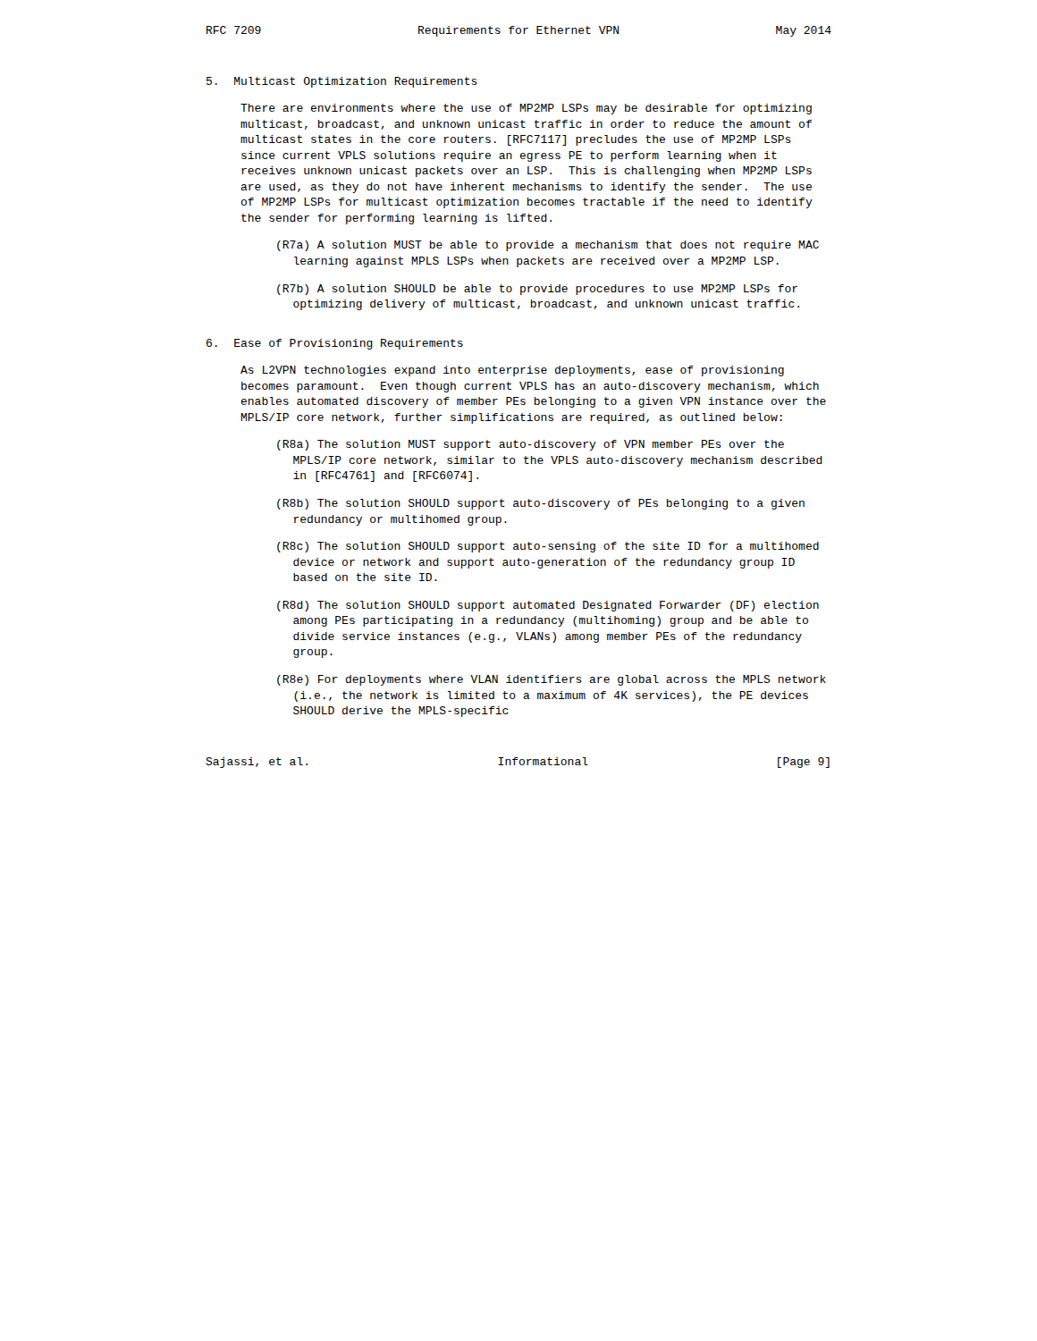RFC 7209 Requirements for Ethernet VPN May 2014
5. Multicast Optimization Requirements
There are environments where the use of MP2MP LSPs may be desirable for optimizing multicast, broadcast, and unknown unicast traffic in order to reduce the amount of multicast states in the core routers. [RFC7117] precludes the use of MP2MP LSPs since current VPLS solutions require an egress PE to perform learning when it receives unknown unicast packets over an LSP. This is challenging when MP2MP LSPs are used, as they do not have inherent mechanisms to identify the sender. The use of MP2MP LSPs for multicast optimization becomes tractable if the need to identify the sender for performing learning is lifted.
(R7a) A solution MUST be able to provide a mechanism that does not require MAC learning against MPLS LSPs when packets are received over a MP2MP LSP.
(R7b) A solution SHOULD be able to provide procedures to use MP2MP LSPs for optimizing delivery of multicast, broadcast, and unknown unicast traffic.
6. Ease of Provisioning Requirements
As L2VPN technologies expand into enterprise deployments, ease of provisioning becomes paramount. Even though current VPLS has an auto-discovery mechanism, which enables automated discovery of member PEs belonging to a given VPN instance over the MPLS/IP core network, further simplifications are required, as outlined below:
(R8a) The solution MUST support auto-discovery of VPN member PEs over the MPLS/IP core network, similar to the VPLS auto-discovery mechanism described in [RFC4761] and [RFC6074].
(R8b) The solution SHOULD support auto-discovery of PEs belonging to a given redundancy or multihomed group.
(R8c) The solution SHOULD support auto-sensing of the site ID for a multihomed device or network and support auto-generation of the redundancy group ID based on the site ID.
(R8d) The solution SHOULD support automated Designated Forwarder (DF) election among PEs participating in a redundancy (multihoming) group and be able to divide service instances (e.g., VLANs) among member PEs of the redundancy group.
(R8e) For deployments where VLAN identifiers are global across the MPLS network (i.e., the network is limited to a maximum of 4K services), the PE devices SHOULD derive the MPLS-specific
Sajassi, et al. Informational [Page 9]